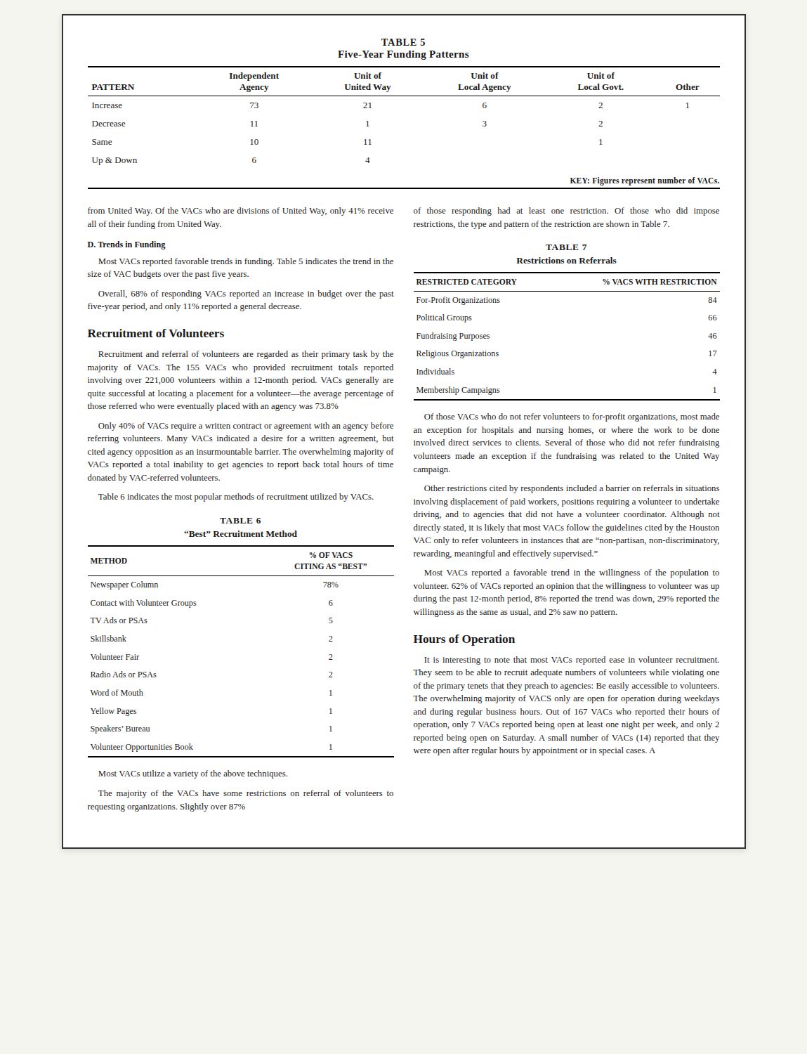TABLE 5 Five-Year Funding Patterns
| PATTERN | Independent Agency | Unit of United Way | Unit of Local Agency | Unit of Local Govt. | Other |
| --- | --- | --- | --- | --- | --- |
| Increase | 73 | 21 | 6 | 2 | 1 |
| Decrease | 11 | 1 | 3 | 2 | |
| Same | 10 | 11 | | 1 | |
| Up & Down | 6 | 4 | | | |
KEY: Figures represent number of VACs.
from United Way. Of the VACs who are divisions of United Way, only 41% receive all of their funding from United Way.
D. Trends in Funding
Most VACs reported favorable trends in funding. Table 5 indicates the trend in the size of VAC budgets over the past five years.
Overall, 68% of responding VACs reported an increase in budget over the past five-year period, and only 11% reported a general decrease.
Recruitment of Volunteers
Recruitment and referral of volunteers are regarded as their primary task by the majority of VACs. The 155 VACs who provided recruitment totals reported involving over 221,000 volunteers within a 12-month period. VACs generally are quite successful at locating a placement for a volunteer—the average percentage of those referred who were eventually placed with an agency was 73.8%
Only 40% of VACs require a written contract or agreement with an agency before referring volunteers. Many VACs indicated a desire for a written agreement, but cited agency opposition as an insurmountable barrier. The overwhelming majority of VACs reported a total inability to get agencies to report back total hours of time donated by VAC-referred volunteers.
Table 6 indicates the most popular methods of recruitment utilized by VACs.
TABLE 6 “Best” Recruitment Method
| METHOD | % OF VACS CITING AS “BEST” |
| --- | --- |
| Newspaper Column | 78% |
| Contact with Volunteer Groups | 6 |
| TV Ads or PSAs | 5 |
| Skillsbank | 2 |
| Volunteer Fair | 2 |
| Radio Ads or PSAs | 2 |
| Word of Mouth | 1 |
| Yellow Pages | 1 |
| Speakers’ Bureau | 1 |
| Volunteer Opportunities Book | 1 |
Most VACs utilize a variety of the above techniques.
The majority of the VACs have some restrictions on referral of volunteers to requesting organizations. Slightly over 87%
of those responding had at least one restriction. Of those who did impose restrictions, the type and pattern of the restriction are shown in Table 7.
TABLE 7 Restrictions on Referrals
| RESTRICTED CATEGORY | % VACS WITH RESTRICTION |
| --- | --- |
| For-Profit Organizations | 84 |
| Political Groups | 66 |
| Fundraising Purposes | 46 |
| Religious Organizations | 17 |
| Individuals | 4 |
| Membership Campaigns | 1 |
Of those VACs who do not refer volunteers to for-profit organizations, most made an exception for hospitals and nursing homes, or where the work to be done involved direct services to clients. Several of those who did not refer fundraising volunteers made an exception if the fundraising was related to the United Way campaign.
Other restrictions cited by respondents included a barrier on referrals in situations involving displacement of paid workers, positions requiring a volunteer to undertake driving, and to agencies that did not have a volunteer coordinator. Although not directly stated, it is likely that most VACs follow the guidelines cited by the Houston VAC only to refer volunteers in instances that are “non-partisan, non-discriminatory, rewarding, meaningful and effectively supervised.”
Most VACs reported a favorable trend in the willingness of the population to volunteer. 62% of VACs reported an opinion that the willingness to volunteer was up during the past 12-month period, 8% reported the trend was down, 29% reported the willingness as the same as usual, and 2% saw no pattern.
Hours of Operation
It is interesting to note that most VACs reported ease in volunteer recruitment. They seem to be able to recruit adequate numbers of volunteers while violating one of the primary tenets that they preach to agencies: Be easily accessible to volunteers. The overwhelming majority of VACS only are open for operation during weekdays and during regular business hours. Out of 167 VACs who reported their hours of operation, only 7 VACs reported being open at least one night per week, and only 2 reported being open on Saturday. A small number of VACs (14) reported that they were open after regular hours by appointment or in special cases. A